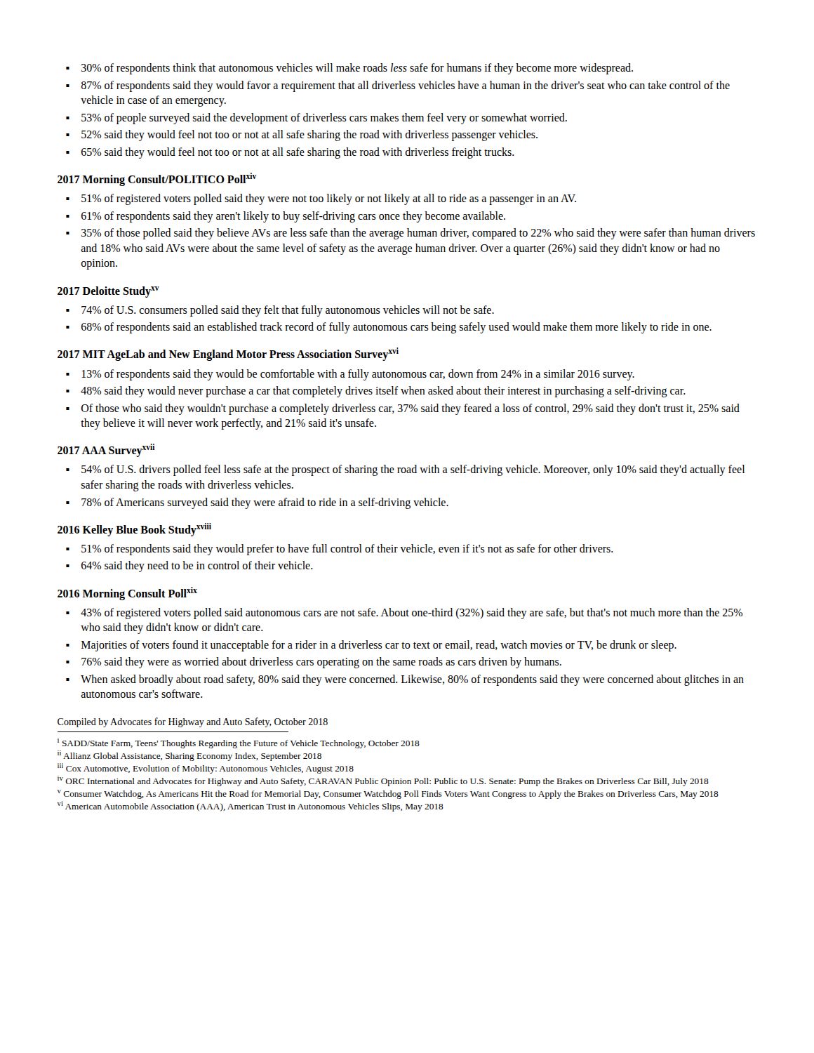30% of respondents think that autonomous vehicles will make roads less safe for humans if they become more widespread.
87% of respondents said they would favor a requirement that all driverless vehicles have a human in the driver's seat who can take control of the vehicle in case of an emergency.
53% of people surveyed said the development of driverless cars makes them feel very or somewhat worried.
52% said they would feel not too or not at all safe sharing the road with driverless passenger vehicles.
65% said they would feel not too or not at all safe sharing the road with driverless freight trucks.
2017 Morning Consult/POLITICO Pollxiv
51% of registered voters polled said they were not too likely or not likely at all to ride as a passenger in an AV.
61% of respondents said they aren't likely to buy self-driving cars once they become available.
35% of those polled said they believe AVs are less safe than the average human driver, compared to 22% who said they were safer than human drivers and 18% who said AVs were about the same level of safety as the average human driver. Over a quarter (26%) said they didn't know or had no opinion.
2017 Deloitte Studyxv
74% of U.S. consumers polled said they felt that fully autonomous vehicles will not be safe.
68% of respondents said an established track record of fully autonomous cars being safely used would make them more likely to ride in one.
2017 MIT AgeLab and New England Motor Press Association Surveyxvi
13% of respondents said they would be comfortable with a fully autonomous car, down from 24% in a similar 2016 survey.
48% said they would never purchase a car that completely drives itself when asked about their interest in purchasing a self-driving car.
Of those who said they wouldn't purchase a completely driverless car, 37% said they feared a loss of control, 29% said they don't trust it, 25% said they believe it will never work perfectly, and 21% said it's unsafe.
2017 AAA Surveyxvii
54% of U.S. drivers polled feel less safe at the prospect of sharing the road with a self-driving vehicle. Moreover, only 10% said they'd actually feel safer sharing the roads with driverless vehicles.
78% of Americans surveyed said they were afraid to ride in a self-driving vehicle.
2016 Kelley Blue Book Studyxviii
51% of respondents said they would prefer to have full control of their vehicle, even if it's not as safe for other drivers.
64% said they need to be in control of their vehicle.
2016 Morning Consult Pollxix
43% of registered voters polled said autonomous cars are not safe. About one-third (32%) said they are safe, but that's not much more than the 25% who said they didn't know or didn't care.
Majorities of voters found it unacceptable for a rider in a driverless car to text or email, read, watch movies or TV, be drunk or sleep.
76% said they were as worried about driverless cars operating on the same roads as cars driven by humans.
When asked broadly about road safety, 80% said they were concerned. Likewise, 80% of respondents said they were concerned about glitches in an autonomous car's software.
Compiled by Advocates for Highway and Auto Safety, October 2018
i SADD/State Farm, Teens' Thoughts Regarding the Future of Vehicle Technology, October 2018
ii Allianz Global Assistance, Sharing Economy Index, September 2018
iii Cox Automotive, Evolution of Mobility: Autonomous Vehicles, August 2018
iv ORC International and Advocates for Highway and Auto Safety, CARAVAN Public Opinion Poll: Public to U.S. Senate: Pump the Brakes on Driverless Car Bill, July 2018
v Consumer Watchdog, As Americans Hit the Road for Memorial Day, Consumer Watchdog Poll Finds Voters Want Congress to Apply the Brakes on Driverless Cars, May 2018
vi American Automobile Association (AAA), American Trust in Autonomous Vehicles Slips, May 2018